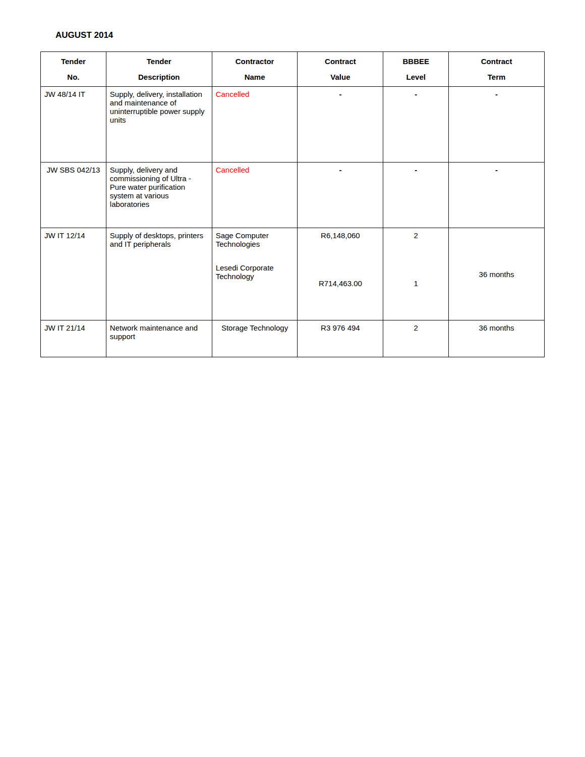AUGUST 2014
| Tender No. | Tender Description | Contractor Name | Contract Value | BBBEE Level | Contract Term |
| --- | --- | --- | --- | --- | --- |
| JW 48/14 IT | Supply, delivery, installation and maintenance of uninterruptible power supply units | Cancelled | - | - | - |
| JW SBS 042/13 | Supply, delivery and commissioning of Ultra - Pure water purification system at various laboratories | Cancelled | - | - | - |
| JW IT 12/14 | Supply of desktops, printers and IT peripherals | Sage Computer Technologies Lesedi Corporate Technology | R6,148,060 R714,463.00 | 2 1 | 36 months |
| JW IT 21/14 | Network maintenance and support | Storage Technology | R3 976 494 | 2 | 36 months |